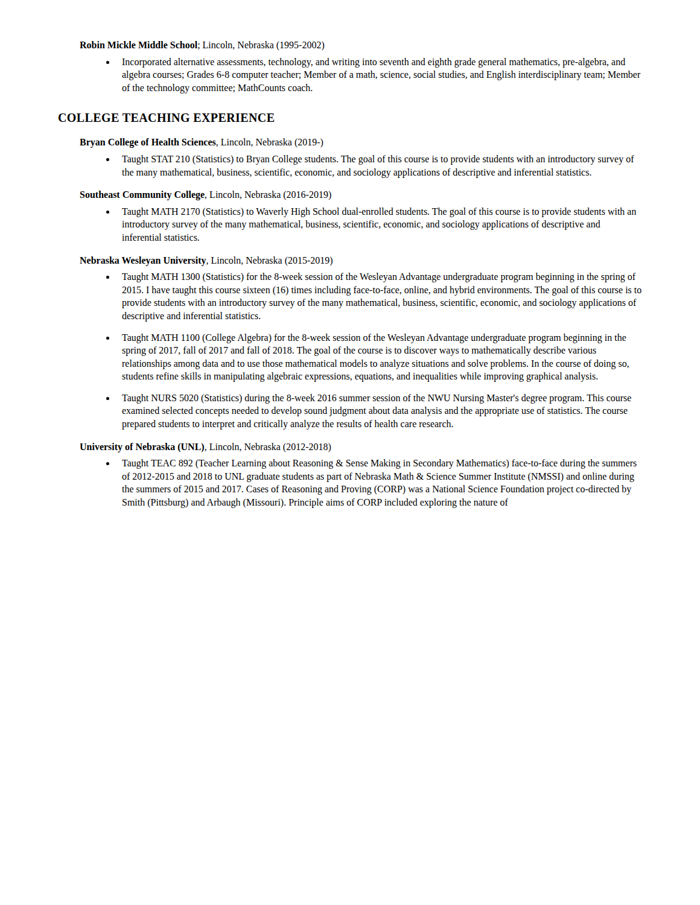Robin Mickle Middle School; Lincoln, Nebraska (1995-2002)
Incorporated alternative assessments, technology, and writing into seventh and eighth grade general mathematics, pre-algebra, and algebra courses; Grades 6-8 computer teacher; Member of a math, science, social studies, and English interdisciplinary team; Member of the technology committee; MathCounts coach.
COLLEGE TEACHING EXPERIENCE
Bryan College of Health Sciences, Lincoln, Nebraska (2019-)
Taught STAT 210 (Statistics) to Bryan College students. The goal of this course is to provide students with an introductory survey of the many mathematical, business, scientific, economic, and sociology applications of descriptive and inferential statistics.
Southeast Community College, Lincoln, Nebraska (2016-2019)
Taught MATH 2170 (Statistics) to Waverly High School dual-enrolled students. The goal of this course is to provide students with an introductory survey of the many mathematical, business, scientific, economic, and sociology applications of descriptive and inferential statistics.
Nebraska Wesleyan University, Lincoln, Nebraska (2015-2019)
Taught MATH 1300 (Statistics) for the 8-week session of the Wesleyan Advantage undergraduate program beginning in the spring of 2015. I have taught this course sixteen (16) times including face-to-face, online, and hybrid environments. The goal of this course is to provide students with an introductory survey of the many mathematical, business, scientific, economic, and sociology applications of descriptive and inferential statistics.
Taught MATH 1100 (College Algebra) for the 8-week session of the Wesleyan Advantage undergraduate program beginning in the spring of 2017, fall of 2017 and fall of 2018. The goal of the course is to discover ways to mathematically describe various relationships among data and to use those mathematical models to analyze situations and solve problems. In the course of doing so, students refine skills in manipulating algebraic expressions, equations, and inequalities while improving graphical analysis.
Taught NURS 5020 (Statistics) during the 8-week 2016 summer session of the NWU Nursing Master's degree program. This course examined selected concepts needed to develop sound judgment about data analysis and the appropriate use of statistics. The course prepared students to interpret and critically analyze the results of health care research.
University of Nebraska (UNL), Lincoln, Nebraska (2012-2018)
Taught TEAC 892 (Teacher Learning about Reasoning & Sense Making in Secondary Mathematics) face-to-face during the summers of 2012-2015 and 2018 to UNL graduate students as part of Nebraska Math & Science Summer Institute (NMSSI) and online during the summers of 2015 and 2017. Cases of Reasoning and Proving (CORP) was a National Science Foundation project co-directed by Smith (Pittsburg) and Arbaugh (Missouri). Principle aims of CORP included exploring the nature of